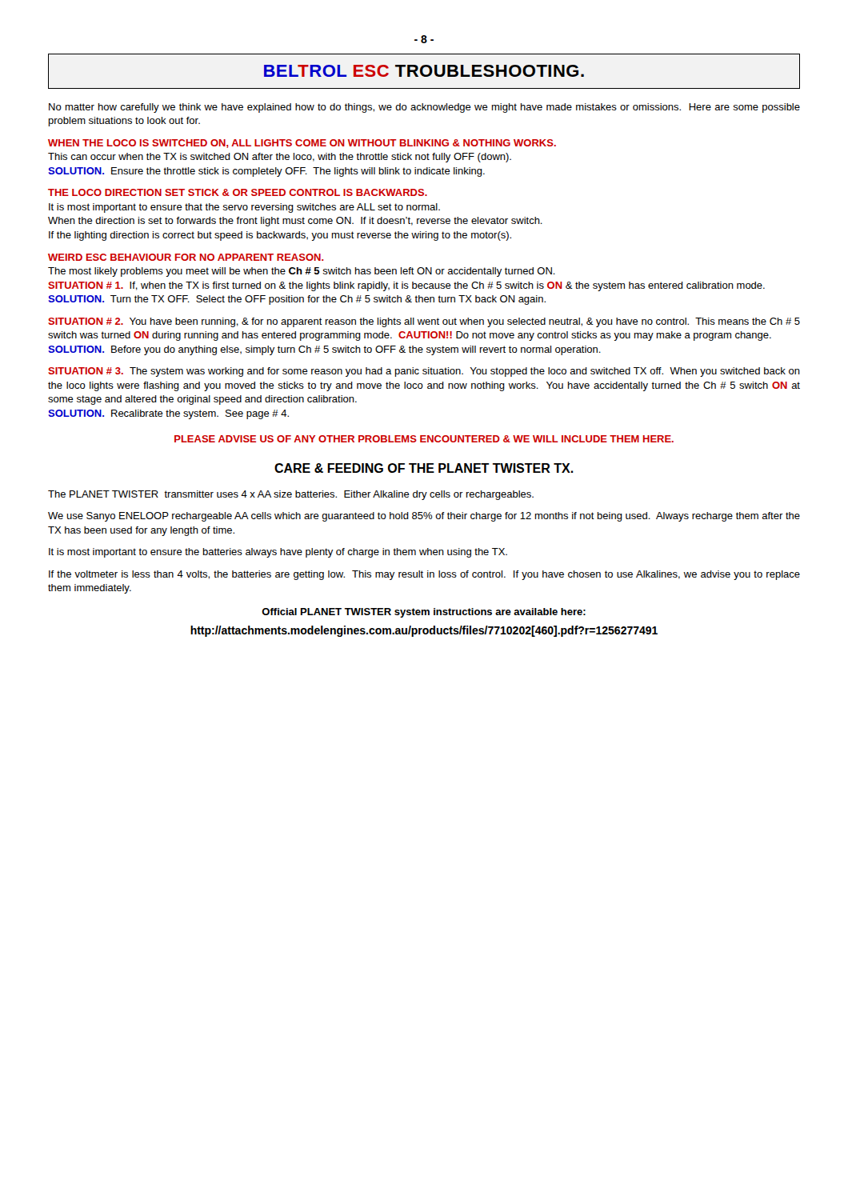- 8 -
BEL TROL ESC TROUBLESHOOTING.
No matter how carefully we think we have explained how to do things, we do acknowledge we might have made mistakes or omissions. Here are some possible problem situations to look out for.
WHEN THE LOCO IS SWITCHED ON, ALL LIGHTS COME ON WITHOUT BLINKING & NOTHING WORKS.
This can occur when the TX is switched ON after the loco, with the throttle stick not fully OFF (down).
SOLUTION. Ensure the throttle stick is completely OFF. The lights will blink to indicate linking.
THE LOCO DIRECTION SET STICK & OR SPEED CONTROL IS BACKWARDS.
It is most important to ensure that the servo reversing switches are ALL set to normal.
When the direction is set to forwards the front light must come ON. If it doesn’t, reverse the elevator switch.
If the lighting direction is correct but speed is backwards, you must reverse the wiring to the motor(s).
WEIRD ESC BEHAVIOUR FOR NO APPARENT REASON.
The most likely problems you meet will be when the Ch # 5 switch has been left ON or accidentally turned ON.
SITUATION # 1. If, when the TX is first turned on & the lights blink rapidly, it is because the Ch # 5 switch is ON & the system has entered calibration mode.
SOLUTION. Turn the TX OFF. Select the OFF position for the Ch # 5 switch & then turn TX back ON again.
SITUATION # 2. You have been running, & for no apparent reason the lights all went out when you selected neutral, & you have no control. This means the Ch # 5 switch was turned ON during running and has entered programming mode. CAUTION!! Do not move any control sticks as you may make a program change.
SOLUTION. Before you do anything else, simply turn Ch # 5 switch to OFF & the system will revert to normal operation.
SITUATION # 3. The system was working and for some reason you had a panic situation. You stopped the loco and switched TX off. When you switched back on the loco lights were flashing and you moved the sticks to try and move the loco and now nothing works. You have accidentally turned the Ch # 5 switch ON at some stage and altered the original speed and direction calibration.
SOLUTION. Recalibrate the system. See page # 4.
PLEASE ADVISE US OF ANY OTHER PROBLEMS ENCOUNTERED & WE WILL INCLUDE THEM HERE.
CARE & FEEDING OF THE PLANET TWISTER TX.
The PLANET TWISTER transmitter uses 4 x AA size batteries. Either Alkaline dry cells or rechargeables.
We use Sanyo ENELOOP rechargeable AA cells which are guaranteed to hold 85% of their charge for 12 months if not being used. Always recharge them after the TX has been used for any length of time.
It is most important to ensure the batteries always have plenty of charge in them when using the TX.
If the voltmeter is less than 4 volts, the batteries are getting low. This may result in loss of control. If you have chosen to use Alkalines, we advise you to replace them immediately.
Official PLANET TWISTER system instructions are available here:
http://attachments.modelengines.com.au/products/files/7710202[460].pdf?r=1256277491